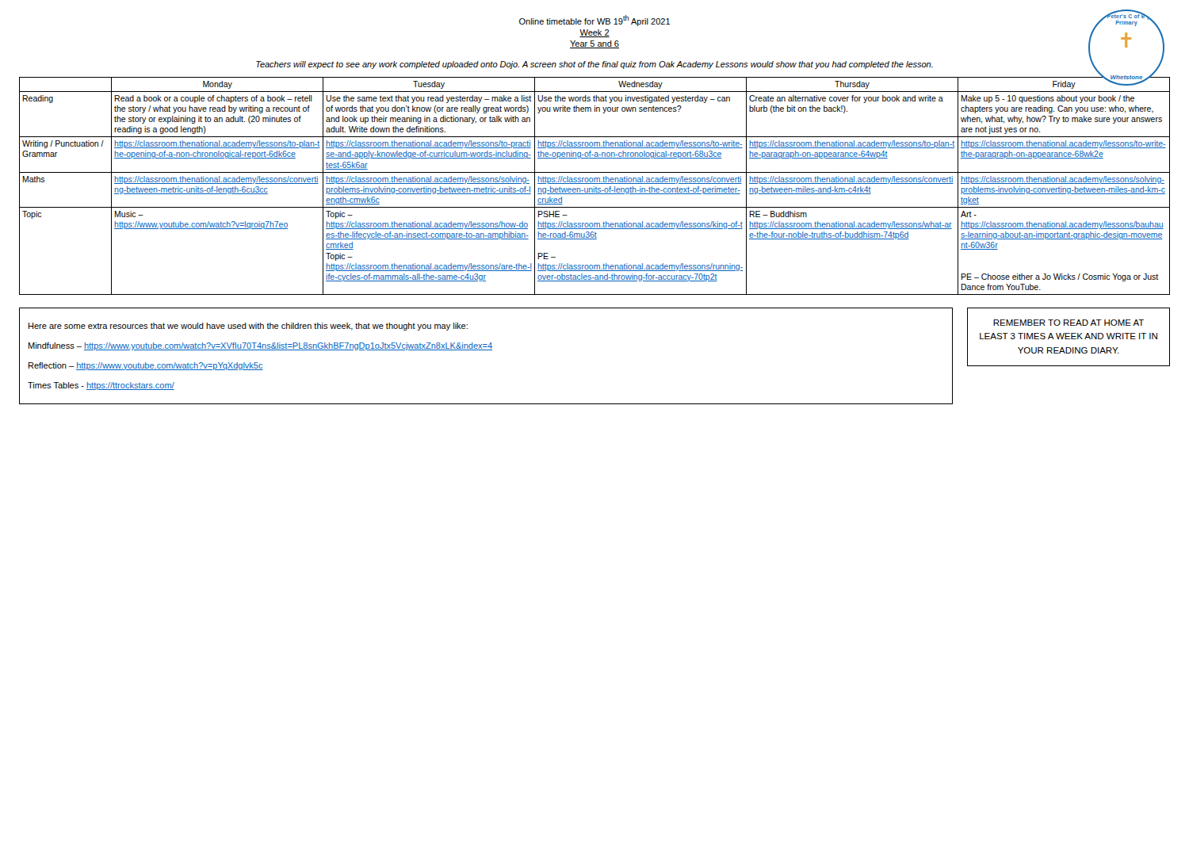St. Peter's C of E (A) Primary
🕇
Whetstone
Online timetable for WB 19th April 2021
Week 2
Year 5 and 6
Teachers will expect to see any work completed uploaded onto Dojo. A screen shot of the final quiz from Oak Academy Lessons would show that you had completed the lesson.
| | Monday | Tuesday | Wednesday | Thursday | Friday |
| --- | --- | --- | --- | --- | --- |
| Reading | Read a book or a couple of chapters of a book – retell the story / what you have read by writing a recount of the story or explaining it to an adult. (20 minutes of reading is a good length) | Use the same text that you read yesterday – make a list of words that you don’t know (or are really great words) and look up their meaning in a dictionary, or talk with an adult. Write down the definitions. | Use the words that you investigated yesterday – can you write them in your own sentences? | Create an alternative cover for your book and write a blurb (the bit on the back!). | Make up 5 - 10 questions about your book / the chapters you are reading. Can you use: who, where, when, what, why, how? Try to make sure your answers are not just yes or no. |
| Writing / Punctuation / Grammar | https://classroom.thenational.academy/lessons/to-plan-the-opening-of-a-non-chronological-report-6dk6ce | https://classroom.thenational.academy/lessons/to-practise-and-apply-knowledge-of-curriculum-words-including-test-65k6ar | https://classroom.thenational.academy/lessons/to-write-the-opening-of-a-non-chronological-report-68u3ce | https://classroom.thenational.academy/lessons/to-plan-the-paragraph-on-appearance-64wp4t | https://classroom.thenational.academy/lessons/to-write-the-paragraph-on-appearance-68wk2e |
| Maths | https://classroom.thenational.academy/lessons/converting-between-metric-units-of-length-6cu3cc | https://classroom.thenational.academy/lessons/solving-problems-involving-converting-between-metric-units-of-length-cmwk6c | https://classroom.thenational.academy/lessons/converting-between-units-of-length-in-the-context-of-perimeter-cruked | https://classroom.thenational.academy/lessons/converting-between-miles-and-km-c4rk4t | https://classroom.thenational.academy/lessons/solving-problems-involving-converting-between-miles-and-km-ctgket |
| Topic | Music – https://www.youtube.com/watch?v=lqroiq7h7eo | Topic – https://classroom.thenational.academy/lessons/how-does-the-lifecycle-of-an-insect-compare-to-an-amphibian-cmrked Topic – https://classroom.thenational.academy/lessons/are-the-life-cycles-of-mammals-all-the-same-c4u3gr | PSHE – https://classroom.thenational.academy/lessons/king-of-the-road-6mu36t PE – https://classroom.thenational.academy/lessons/running-over-obstacles-and-throwing-for-accuracy-70tp2t | RE – Buddhism https://classroom.thenational.academy/lessons/what-are-the-four-noble-truths-of-buddhism-74tp6d | Art - https://classroom.thenational.academy/lessons/bauhaus-learning-about-an-important-graphic-design-movement-60w36r PE – Choose either a Jo Wicks / Cosmic Yoga or Just Dance from YouTube. |
Here are some extra resources that we would have used with the children this week, that we thought you may like:
Mindfulness – https://www.youtube.com/watch?v=XVfIu70T4ns&list=PL8snGkhBF7ngDp1oJtx5VcjwatxZn8xLK&index=4
Reflection – https://www.youtube.com/watch?v=pYqXdglvk5c
Times Tables - https://ttrockstars.com/
REMEMBER TO READ AT HOME AT LEAST 3 TIMES A WEEK AND WRITE IT IN YOUR READING DIARY.